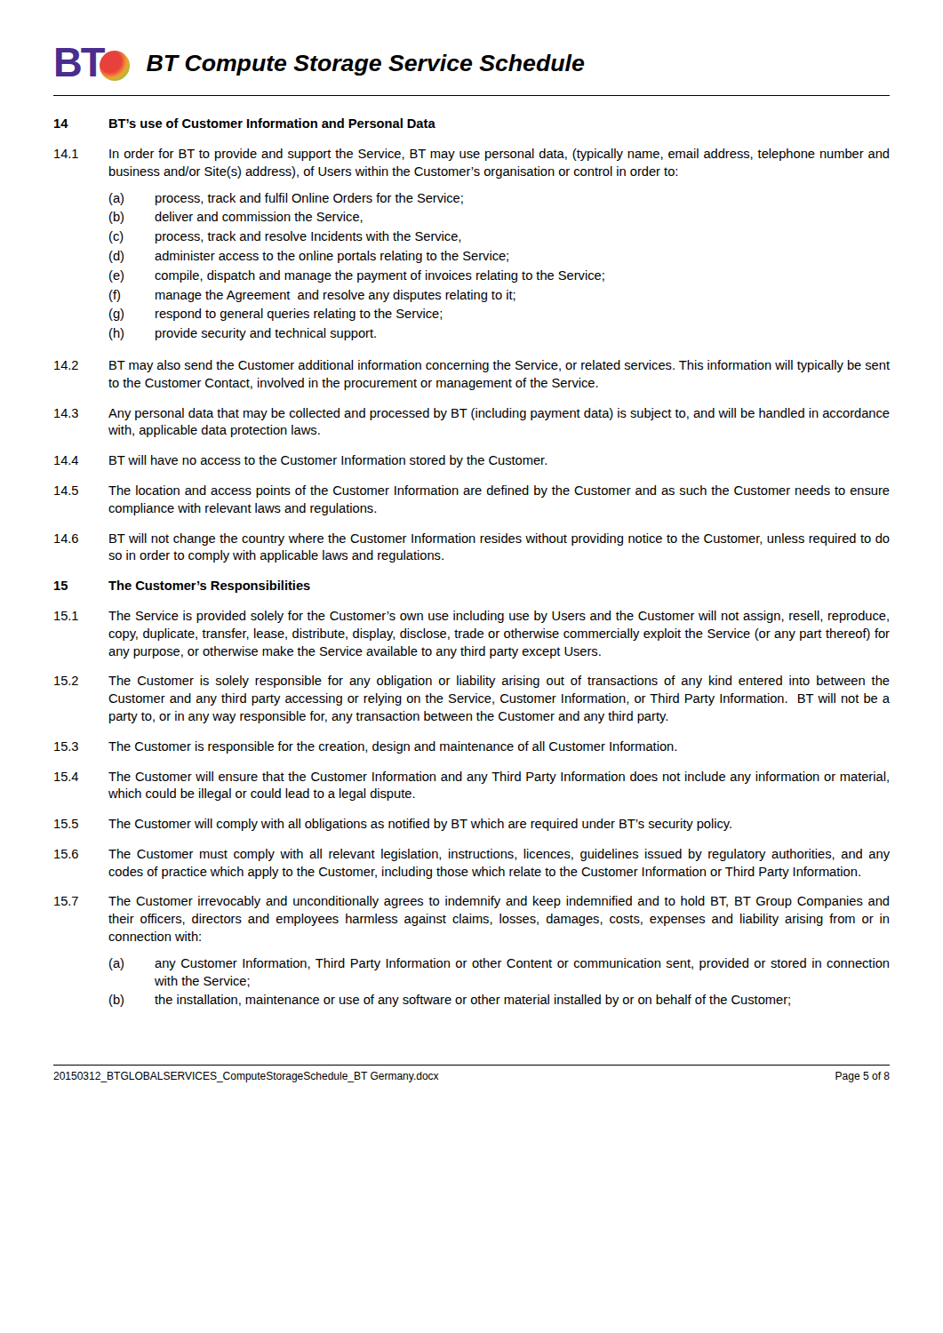BT
BT Compute Storage Service Schedule
14
BT’s use of Customer Information and Personal Data
14.1
In order for BT to provide and support the Service, BT may use personal data, (typically name, email address, telephone number and business and/or Site(s) address), of Users within the Customer’s organisation or control in order to:
(a) process, track and fulfil Online Orders for the Service;
(b) deliver and commission the Service,
(c) process, track and resolve Incidents with the Service,
(d) administer access to the online portals relating to the Service;
(e) compile, dispatch and manage the payment of invoices relating to the Service;
(f) manage the Agreement and resolve any disputes relating to it;
(g) respond to general queries relating to the Service;
(h) provide security and technical support.
14.2
BT may also send the Customer additional information concerning the Service, or related services. This information will typically be sent to the Customer Contact, involved in the procurement or management of the Service.
14.3
Any personal data that may be collected and processed by BT (including payment data) is subject to, and will be handled in accordance with, applicable data protection laws.
14.4
BT will have no access to the Customer Information stored by the Customer.
14.5
The location and access points of the Customer Information are defined by the Customer and as such the Customer needs to ensure compliance with relevant laws and regulations.
14.6
BT will not change the country where the Customer Information resides without providing notice to the Customer, unless required to do so in order to comply with applicable laws and regulations.
15
The Customer’s Responsibilities
15.1
The Service is provided solely for the Customer’s own use including use by Users and the Customer will not assign, resell, reproduce, copy, duplicate, transfer, lease, distribute, display, disclose, trade or otherwise commercially exploit the Service (or any part thereof) for any purpose, or otherwise make the Service available to any third party except Users.
15.2
The Customer is solely responsible for any obligation or liability arising out of transactions of any kind entered into between the Customer and any third party accessing or relying on the Service, Customer Information, or Third Party Information. BT will not be a party to, or in any way responsible for, any transaction between the Customer and any third party.
15.3
The Customer is responsible for the creation, design and maintenance of all Customer Information.
15.4
The Customer will ensure that the Customer Information and any Third Party Information does not include any information or material, which could be illegal or could lead to a legal dispute.
15.5
The Customer will comply with all obligations as notified by BT which are required under BT’s security policy.
15.6
The Customer must comply with all relevant legislation, instructions, licences, guidelines issued by regulatory authorities, and any codes of practice which apply to the Customer, including those which relate to the Customer Information or Third Party Information.
15.7
The Customer irrevocably and unconditionally agrees to indemnify and keep indemnified and to hold BT, BT Group Companies and their officers, directors and employees harmless against claims, losses, damages, costs, expenses and liability arising from or in connection with:
(a) any Customer Information, Third Party Information or other Content or communication sent, provided or stored in connection with the Service;
(b) the installation, maintenance or use of any software or other material installed by or on behalf of the Customer;
20150312_BTGLOBALSERVICES_ComputeStorageSchedule_BT Germany.docx Page 5 of 8